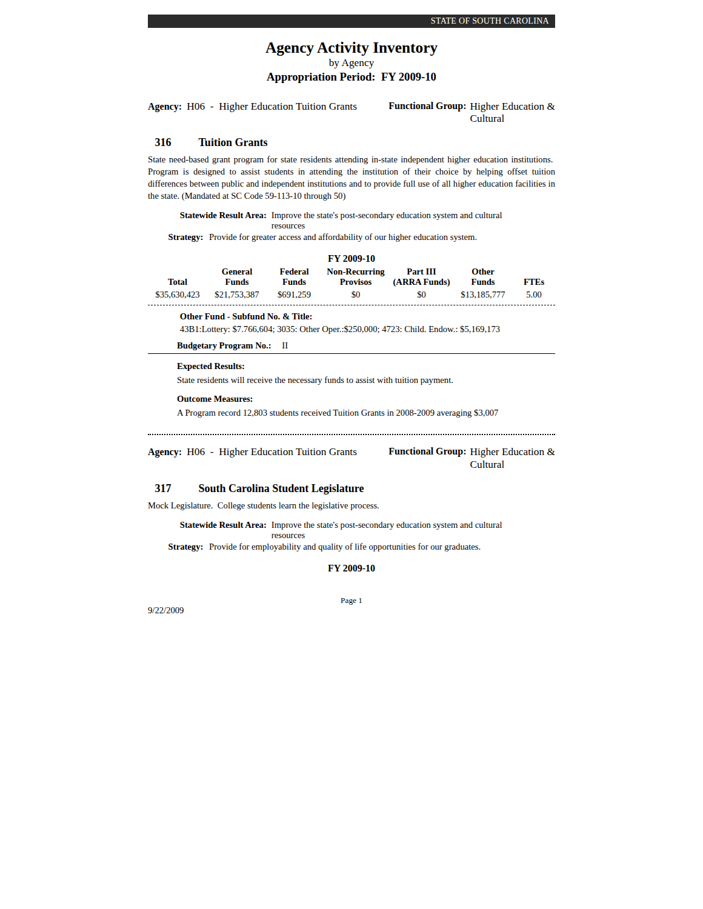STATE OF SOUTH CAROLINA
Agency Activity Inventory
by Agency
Appropriation Period: FY 2009-10
Agency: H06 - Higher Education Tuition Grants
Functional Group: Higher Education &
Cultural
316 Tuition Grants
State need-based grant program for state residents attending in-state independent higher education institutions. Program is designed to assist students in attending the institution of their choice by helping offset tuition differences between public and independent institutions and to provide full use of all higher education facilities in the state. (Mandated at SC Code 59-113-10 through 50)
Statewide Result Area: Improve the state's post-secondary education system and cultural resources
Strategy: Provide for greater access and affordability of our higher education system.
FY 2009-10
| Total | General Funds | Federal Funds | Non-Recurring Provisos | Part III (ARRA Funds) | Other Funds | FTEs |
| --- | --- | --- | --- | --- | --- | --- |
| $35,630,423 | $21,753,387 | $691,259 | $0 | $0 | $13,185,777 | 5.00 |
Other Fund - Subfund No. & Title:
43B1:Lottery: $7.766,604; 3035: Other Oper.:$250,000; 4723: Child. Endow.: $5,169,173
Budgetary Program No.: II
Expected Results:
State residents will receive the necessary funds to assist with tuition payment.
Outcome Measures:
A Program record 12,803 students received Tuition Grants in 2008-2009 averaging $3,007
Agency: H06 - Higher Education Tuition Grants
Functional Group: Higher Education &
Cultural
317 South Carolina Student Legislature
Mock Legislature. College students learn the legislative process.
Statewide Result Area: Improve the state's post-secondary education system and cultural resources
Strategy: Provide for employability and quality of life opportunities for our graduates.
FY 2009-10
Page 1
9/22/2009